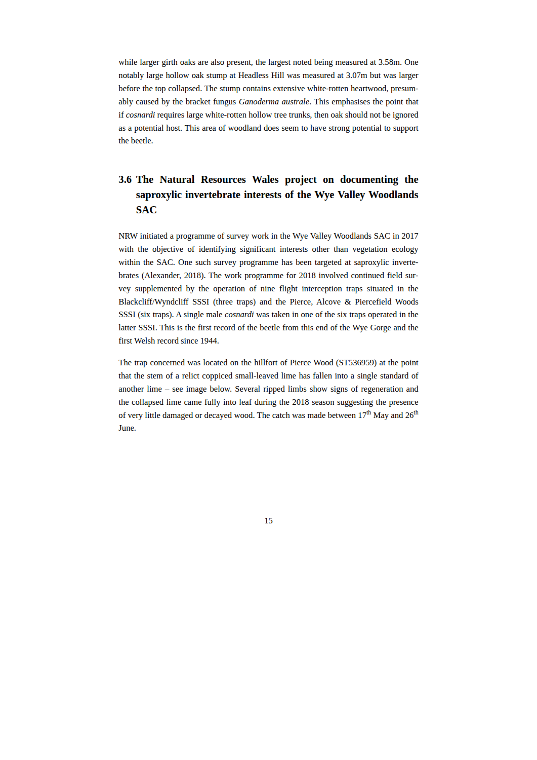while larger girth oaks are also present, the largest noted being measured at 3.58m. One notably large hollow oak stump at Headless Hill was measured at 3.07m but was larger before the top collapsed. The stump contains extensive white-rotten heartwood, presumably caused by the bracket fungus Ganoderma australe. This emphasises the point that if cosnardi requires large white-rotten hollow tree trunks, then oak should not be ignored as a potential host. This area of woodland does seem to have strong potential to support the beetle.
3.6 The Natural Resources Wales project on documenting the saproxylic invertebrate interests of the Wye Valley Woodlands SAC
NRW initiated a programme of survey work in the Wye Valley Woodlands SAC in 2017 with the objective of identifying significant interests other than vegetation ecology within the SAC. One such survey programme has been targeted at saproxylic invertebrates (Alexander, 2018). The work programme for 2018 involved continued field survey supplemented by the operation of nine flight interception traps situated in the Blackcliff/Wyndcliff SSSI (three traps) and the Pierce, Alcove & Piercefield Woods SSSI (six traps). A single male cosnardi was taken in one of the six traps operated in the latter SSSI. This is the first record of the beetle from this end of the Wye Gorge and the first Welsh record since 1944.
The trap concerned was located on the hillfort of Pierce Wood (ST536959) at the point that the stem of a relict coppiced small-leaved lime has fallen into a single standard of another lime – see image below. Several ripped limbs show signs of regeneration and the collapsed lime came fully into leaf during the 2018 season suggesting the presence of very little damaged or decayed wood. The catch was made between 17th May and 26th June.
15